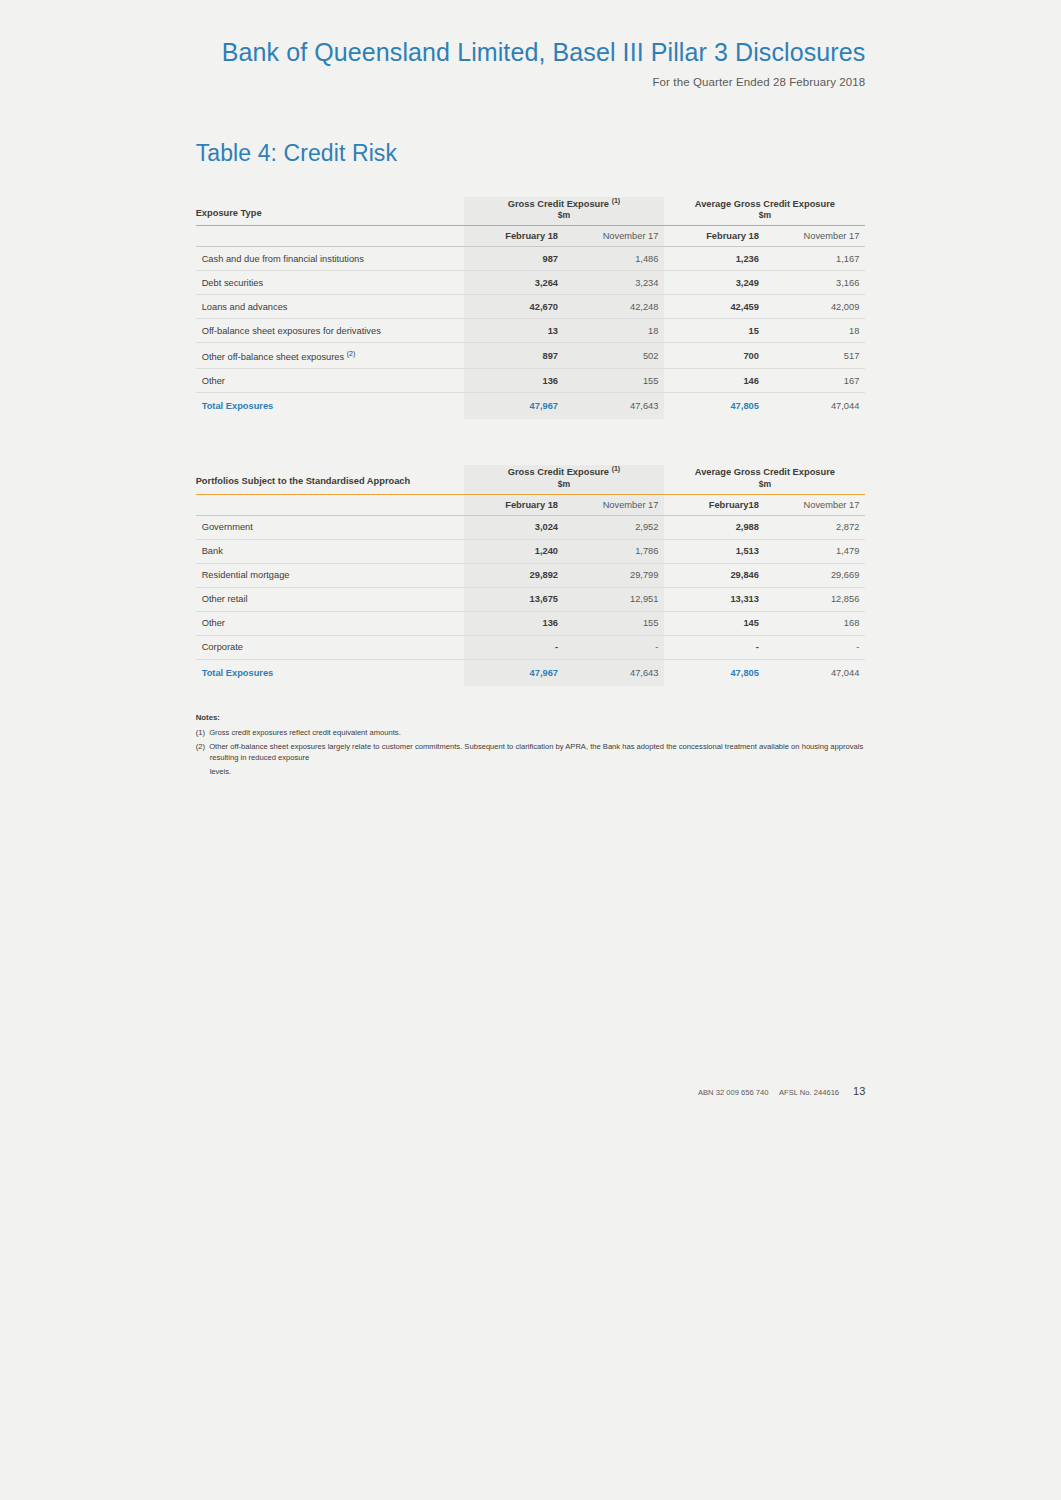Bank of Queensland Limited, Basel III Pillar 3 Disclosures
For the Quarter Ended 28 February 2018
Table 4: Credit Risk
| Exposure Type | Gross Credit Exposure (1) $m | Average Gross Credit Exposure $m |
| --- | --- | --- |
| | February 18 | November 17 | February 18 | November 17 |
| Cash and due from financial institutions | 987 | 1,486 | 1,236 | 1,167 |
| Debt securities | 3,264 | 3,234 | 3,249 | 3,166 |
| Loans and advances | 42,670 | 42,248 | 42,459 | 42,009 |
| Off-balance sheet exposures for derivatives | 13 | 18 | 15 | 18 |
| Other off-balance sheet exposures (2) | 897 | 502 | 700 | 517 |
| Other | 136 | 155 | 146 | 167 |
| Total Exposures | 47,967 | 47,643 | 47,805 | 47,044 |
| Portfolios Subject to the Standardised Approach | Gross Credit Exposure (1) $m | Average Gross Credit Exposure $m |
| --- | --- | --- |
| | February 18 | November 17 | February18 | November 17 |
| Government | 3,024 | 2,952 | 2,988 | 2,872 |
| Bank | 1,240 | 1,786 | 1,513 | 1,479 |
| Residential mortgage | 29,892 | 29,799 | 29,846 | 29,669 |
| Other retail | 13,675 | 12,951 | 13,313 | 12,856 |
| Other | 136 | 155 | 145 | 168 |
| Corporate | - | - | - | - |
| Total Exposures | 47,967 | 47,643 | 47,805 | 47,044 |
Notes:
(1) Gross credit exposures reflect credit equivalent amounts.
(2) Other off-balance sheet exposures largely relate to customer commitments. Subsequent to clarification by APRA, the Bank has adopted the concessional treatment available on housing approvals resulting in reduced exposure
levels.
ABN 32 009 656 740 AFSL No. 24461613